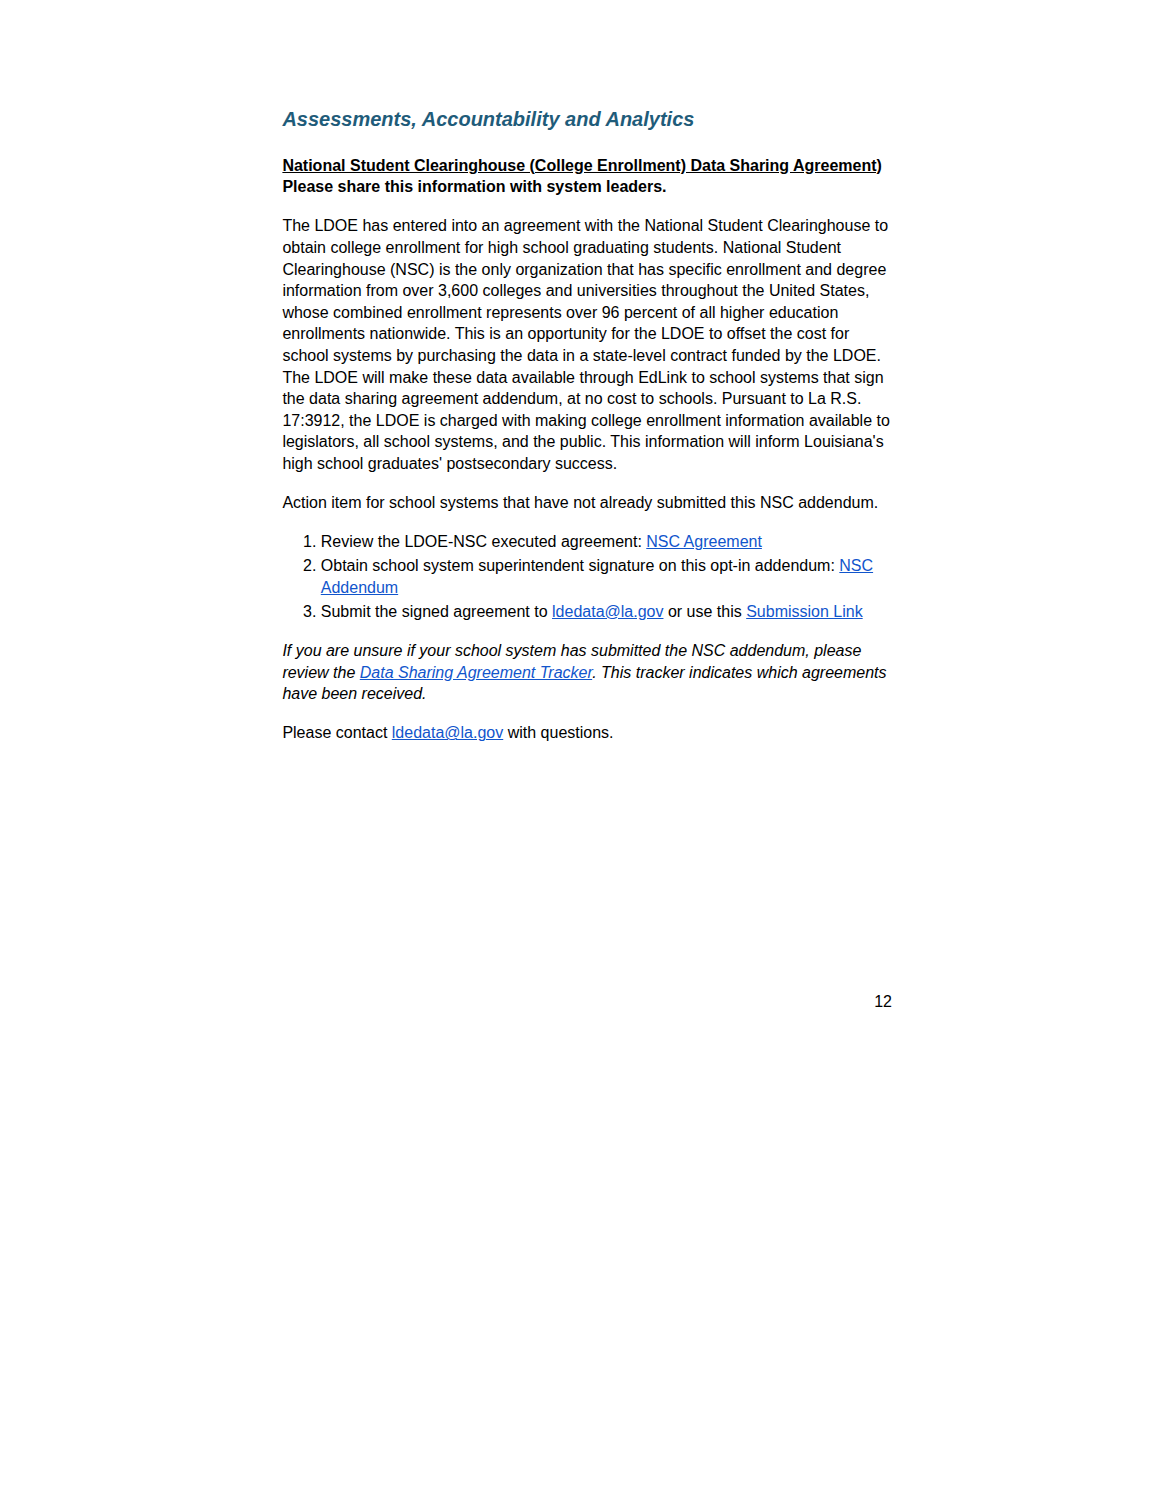Assessments, Accountability and Analytics
National Student Clearinghouse (College Enrollment) Data Sharing Agreement)
Please share this information with system leaders.
The LDOE has entered into an agreement with the National Student Clearinghouse to obtain college enrollment for high school graduating students. National Student Clearinghouse (NSC) is the only organization that has specific enrollment and degree information from over 3,600 colleges and universities throughout the United States, whose combined enrollment represents over 96 percent of all higher education enrollments nationwide. This is an opportunity for the LDOE to offset the cost for school systems by purchasing the data in a state-level contract funded by the LDOE. The LDOE will make these data available through EdLink to school systems that sign the data sharing agreement addendum, at no cost to schools. Pursuant to La R.S. 17:3912, the LDOE is charged with making college enrollment information available to legislators, all school systems, and the public. This information will inform Louisiana's high school graduates' postsecondary success.
Action item for school systems that have not already submitted this NSC addendum.
Review the LDOE-NSC executed agreement: NSC Agreement
Obtain school system superintendent signature on this opt-in addendum: NSC Addendum
Submit the signed agreement to ldedata@la.gov or use this Submission Link
If you are unsure if your school system has submitted the NSC addendum, please review the Data Sharing Agreement Tracker. This tracker indicates which agreements have been received.
Please contact ldedata@la.gov with questions.
12